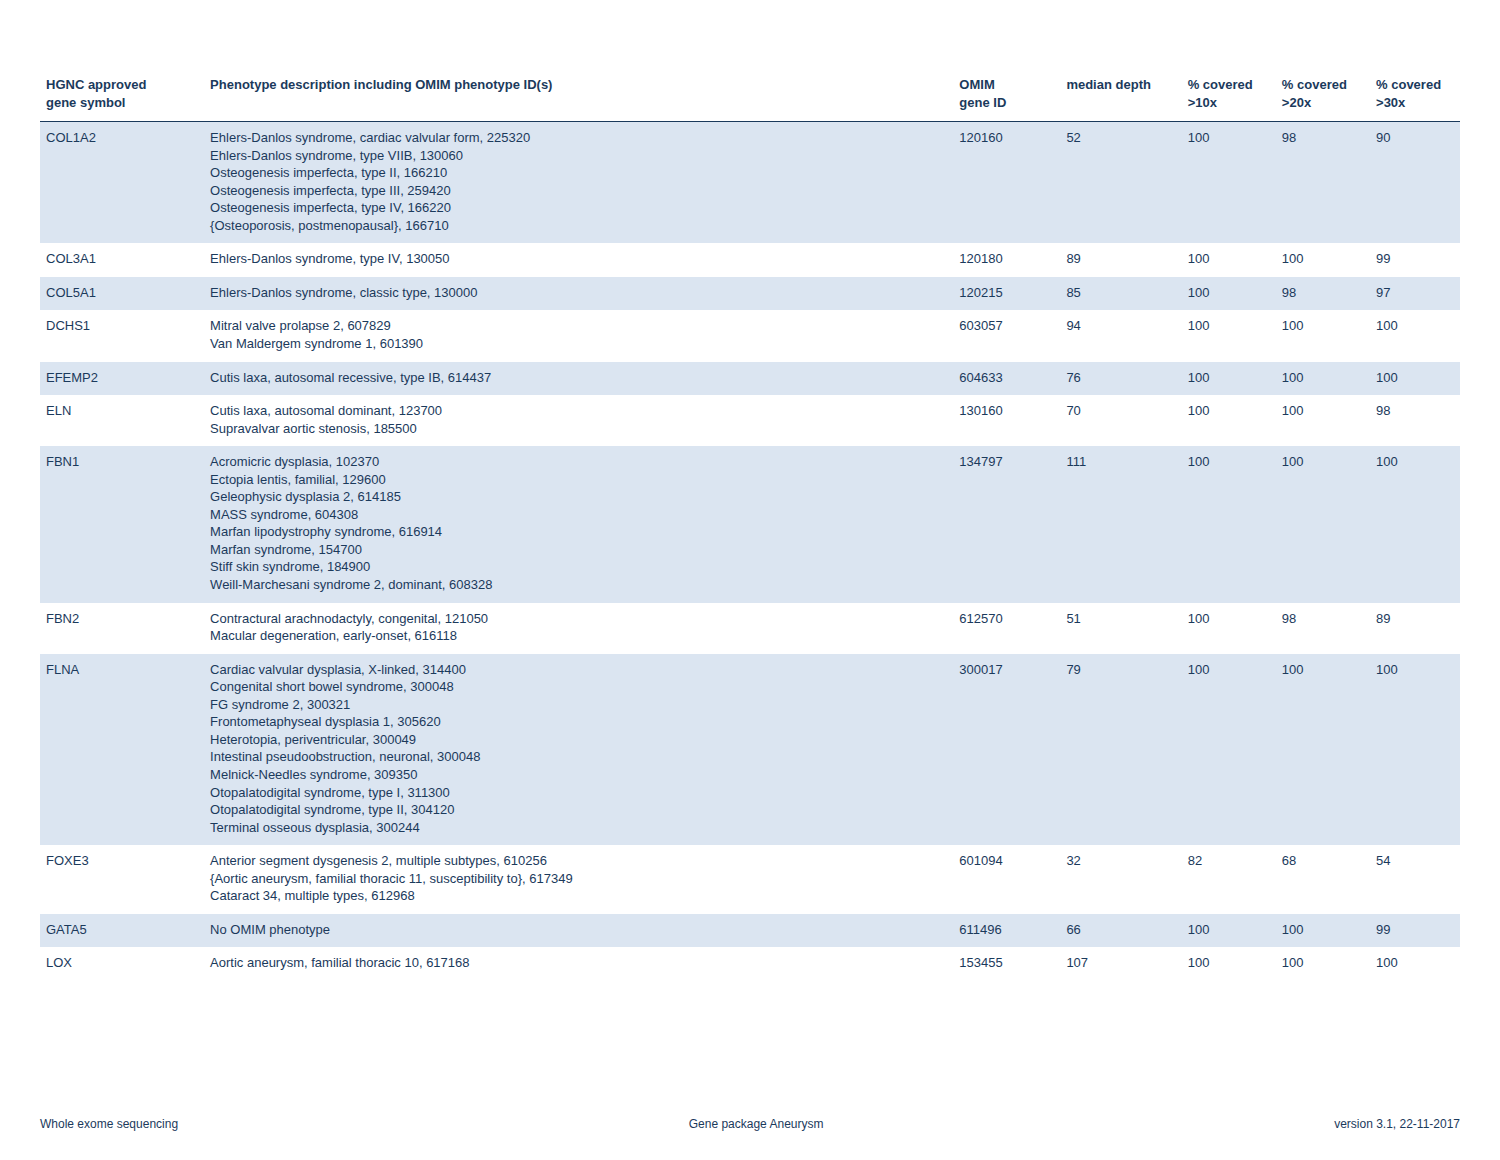| HGNC approved gene symbol | Phenotype description including OMIM phenotype ID(s) | OMIM gene ID | median depth | % covered >10x | % covered >20x | % covered >30x |
| --- | --- | --- | --- | --- | --- | --- |
| COL1A2 | Ehlers-Danlos syndrome, cardiac valvular form, 225320 Ehlers-Danlos syndrome, type VIIB, 130060 Osteogenesis imperfecta, type II, 166210 Osteogenesis imperfecta, type III, 259420 Osteogenesis imperfecta, type IV, 166220 {Osteoporosis, postmenopausal}, 166710 | 120160 | 52 | 100 | 98 | 90 |
| COL3A1 | Ehlers-Danlos syndrome, type IV, 130050 | 120180 | 89 | 100 | 100 | 99 |
| COL5A1 | Ehlers-Danlos syndrome, classic type, 130000 | 120215 | 85 | 100 | 98 | 97 |
| DCHS1 | Mitral valve prolapse 2, 607829 Van Maldergem syndrome 1, 601390 | 603057 | 94 | 100 | 100 | 100 |
| EFEMP2 | Cutis laxa, autosomal recessive, type IB, 614437 | 604633 | 76 | 100 | 100 | 100 |
| ELN | Cutis laxa, autosomal dominant, 123700 Supravalvar aortic stenosis, 185500 | 130160 | 70 | 100 | 100 | 98 |
| FBN1 | Acromicric dysplasia, 102370 Ectopia lentis, familial, 129600 Geleophysic dysplasia 2, 614185 MASS syndrome, 604308 Marfan lipodystrophy syndrome, 616914 Marfan syndrome, 154700 Stiff skin syndrome, 184900 Weill-Marchesani syndrome 2, dominant, 608328 | 134797 | 111 | 100 | 100 | 100 |
| FBN2 | Contractural arachnodactyly, congenital, 121050 Macular degeneration, early-onset, 616118 | 612570 | 51 | 100 | 98 | 89 |
| FLNA | Cardiac valvular dysplasia, X-linked, 314400 Congenital short bowel syndrome, 300048 FG syndrome 2, 300321 Frontometaphyseal dysplasia 1, 305620 Heterotopia, periventricular, 300049 Intestinal pseudoobstruction, neuronal, 300048 Melnick-Needles syndrome, 309350 Otopalatodigital syndrome, type I, 311300 Otopalatodigital syndrome, type II, 304120 Terminal osseous dysplasia, 300244 | 300017 | 79 | 100 | 100 | 100 |
| FOXE3 | Anterior segment dysgenesis 2, multiple subtypes, 610256 {Aortic aneurysm, familial thoracic 11, susceptibility to}, 617349 Cataract 34, multiple types, 612968 | 601094 | 32 | 82 | 68 | 54 |
| GATA5 | No OMIM phenotype | 611496 | 66 | 100 | 100 | 99 |
| LOX | Aortic aneurysm, familial thoracic 10, 617168 | 153455 | 107 | 100 | 100 | 100 |
Whole exome sequencing
Gene package Aneurysm
version 3.1, 22-11-2017